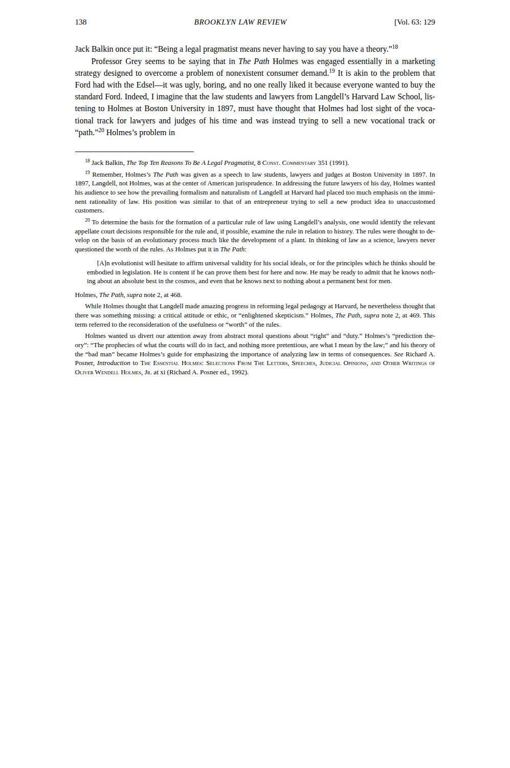138 Brooklyn Law Review [Vol. 63: 129
Jack Balkin once put it: “Being a legal pragmatist means never having to say you have a theory.”18
Professor Grey seems to be saying that in The Path Holmes was engaged essentially in a marketing strategy designed to overcome a problem of nonexistent consumer demand.19 It is akin to the problem that Ford had with the Edsel—it was ugly, boring, and no one really liked it because everyone wanted to buy the standard Ford. Indeed, I imagine that the law students and lawyers from Langdell’s Harvard Law School, listening to Holmes at Boston University in 1897, must have thought that Holmes had lost sight of the vocational track for lawyers and judges of his time and was instead trying to sell a new vocational track or “path.”20 Holmes’s problem in
18 Jack Balkin, The Top Ten Reasons To Be A Legal Pragmatist, 8 Const. Commentary 351 (1991).
19 Remember, Holmes’s The Path was given as a speech to law students, lawyers and judges at Boston University in 1897. In 1897, Langdell, not Holmes, was at the center of American jurisprudence. In addressing the future lawyers of his day, Holmes wanted his audience to see how the prevailing formalism and naturalism of Langdell at Harvard had placed too much emphasis on the imminent rationality of law. His position was similar to that of an entrepreneur trying to sell a new product idea to unaccustomed customers.
20 To determine the basis for the formation of a particular rule of law using Langdell’s analysis, one would identify the relevant appellate court decisions responsible for the rule and, if possible, examine the rule in relation to history. The rules were thought to develop on the basis of an evolutionary process much like the development of a plant. In thinking of law as a science, lawyers never questioned the worth of the rules. As Holmes put it in The Path:
[A]n evolutionist will hesitate to affirm universal validity for his social ideals, or for the principles which he thinks should be embodied in legislation. He is content if he can prove them best for here and now. He may be ready to admit that he knows nothing about an absolute best in the cosmos, and even that he knows next to nothing about a permanent best for men.
Holmes, The Path, supra note 2, at 468.
While Holmes thought that Langdell made amazing progress in reforming legal pedagogy at Harvard, he nevertheless thought that there was something missing: a critical attitude or ethic, or “enlightened skepticism.” Holmes, The Path, supra note 2, at 469. This term referred to the reconsideration of the usefulness or “worth” of the rules.
Holmes wanted us divert our attention away from abstract moral questions about “right” and “duty.” Holmes’s “prediction theory”: “The prophecies of what the courts will do in fact, and nothing more pretentious, are what I mean by the law;” and his theory of the “bad man” became Holmes’s guide for emphasizing the importance of analyzing law in terms of consequences. See Richard A. Posner, Introduction to The Essential Holmes: Selections From The Letters, Speeches, Judicial Opinions, and Other Writings of Oliver Wendell Holmes, Jr. at xi (Richard A. Posner ed., 1992).